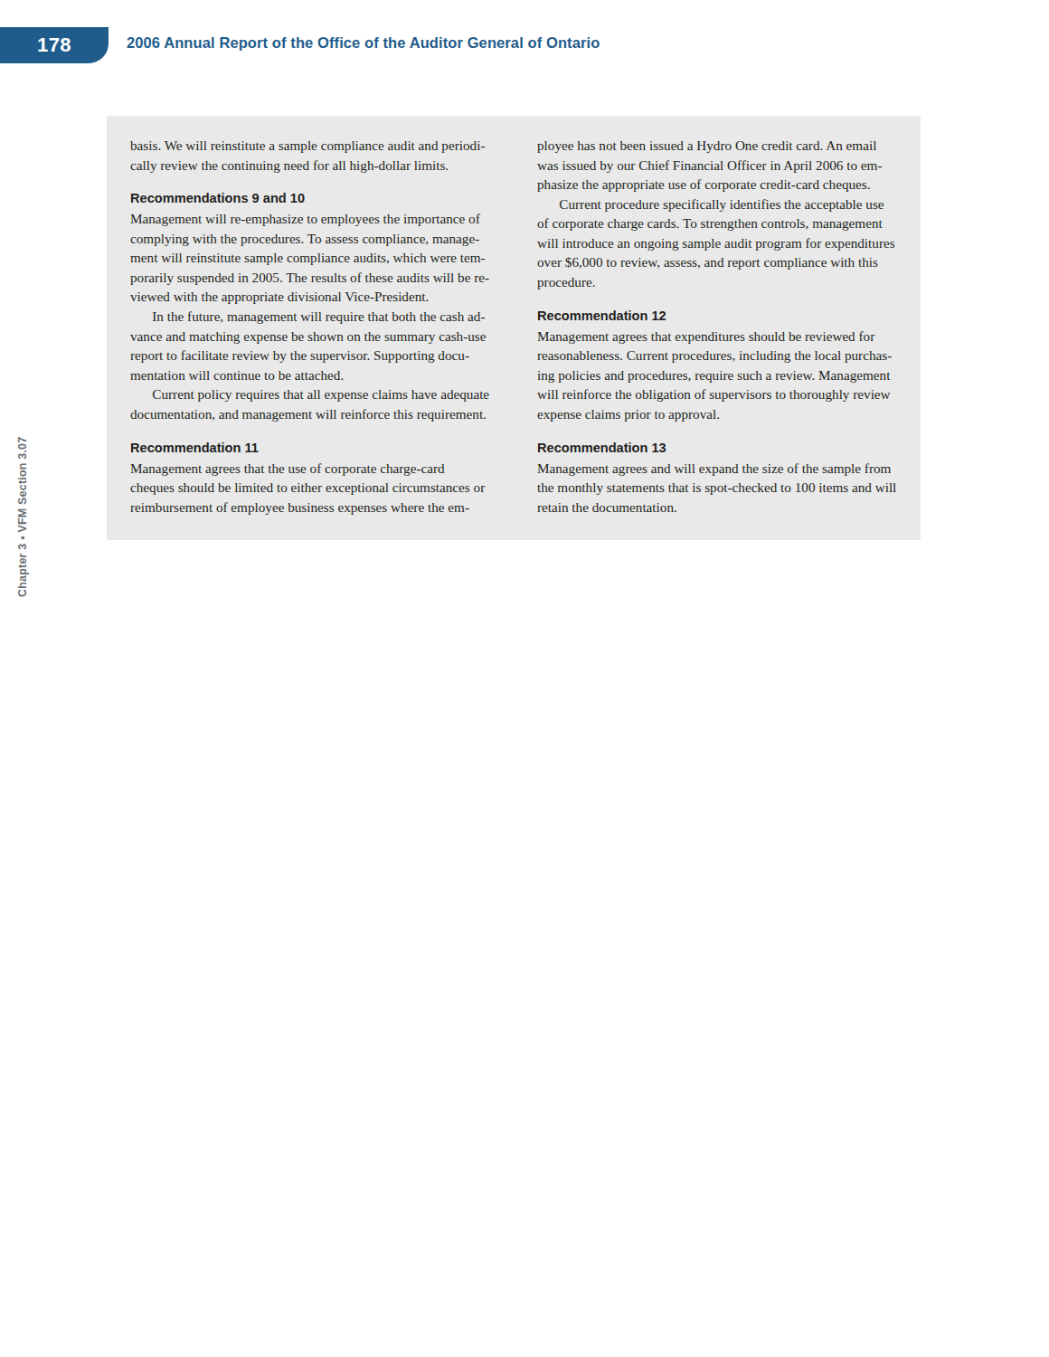178
2006 Annual Report of the Office of the Auditor General of Ontario
Chapter 3 • VFM Section 3.07
basis. We will reinstitute a sample compliance audit and periodically review the continuing need for all high-dollar limits.
Recommendations 9 and 10
Management will re-emphasize to employees the importance of complying with the procedures. To assess compliance, management will reinstitute sample compliance audits, which were temporarily suspended in 2005. The results of these audits will be reviewed with the appropriate divisional Vice-President.
In the future, management will require that both the cash advance and matching expense be shown on the summary cash-use report to facilitate review by the supervisor. Supporting documentation will continue to be attached.
Current policy requires that all expense claims have adequate documentation, and management will reinforce this requirement.
Recommendation 11
Management agrees that the use of corporate charge-card cheques should be limited to either exceptional circumstances or reimbursement of employee business expenses where the employee has not been issued a Hydro One credit card. An email was issued by our Chief Financial Officer in April 2006 to emphasize the appropriate use of corporate credit-card cheques.
Current procedure specifically identifies the acceptable use of corporate charge cards. To strengthen controls, management will introduce an ongoing sample audit program for expenditures over $6,000 to review, assess, and report compliance with this procedure.
Recommendation 12
Management agrees that expenditures should be reviewed for reasonableness. Current procedures, including the local purchasing policies and procedures, require such a review. Management will reinforce the obligation of supervisors to thoroughly review expense claims prior to approval.
Recommendation 13
Management agrees and will expand the size of the sample from the monthly statements that is spot-checked to 100 items and will retain the documentation.